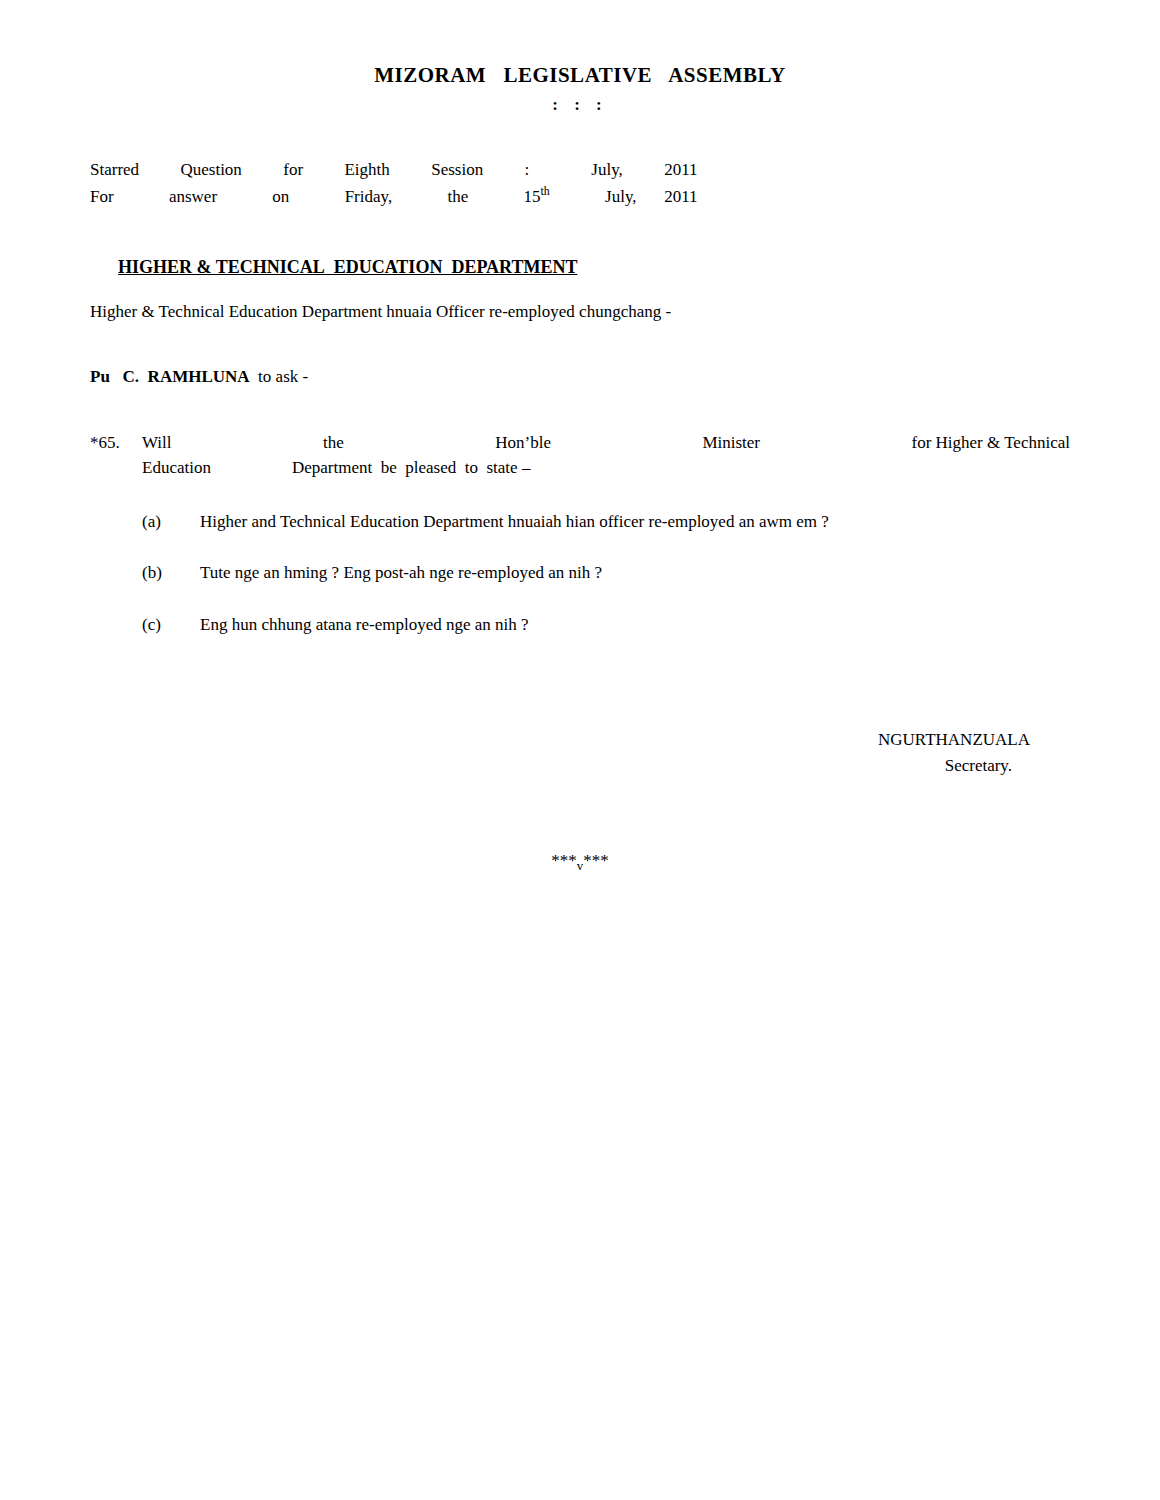MIZORAM LEGISLATIVE ASSEMBLY
: : :
Starred Question for Eighth Session : July, 2011
For answer on Friday, the 15th July, 2011
HIGHER & TECHNICAL EDUCATION DEPARTMENT
Higher & Technical Education Department hnuaia Officer re-employed chungchang -
Pu C. RAMHLUNA to ask -
*65.
Will the Hon’ble Minister for Higher & Technical
Education Department be pleased to state –
(a) Higher and Technical Education Department hnuaiah hian officer re-employed an awm em ?
(b) Tute nge an hming ? Eng post-ah nge re-employed an nih ?
(c) Eng hun chhung atana re-employed nge an nih ?
NGURTHANZUALA
Secretary.
***v***